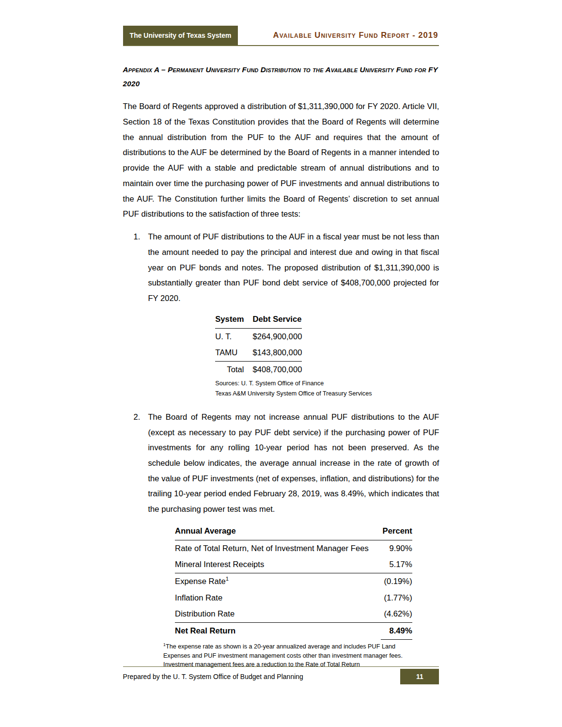The University of Texas System
Available University Fund Report - 2019
Appendix A – Permanent University Fund Distribution to the Available University Fund for FY 2020
The Board of Regents approved a distribution of $1,311,390,000 for FY 2020. Article VII, Section 18 of the Texas Constitution provides that the Board of Regents will determine the annual distribution from the PUF to the AUF and requires that the amount of distributions to the AUF be determined by the Board of Regents in a manner intended to provide the AUF with a stable and predictable stream of annual distributions and to maintain over time the purchasing power of PUF investments and annual distributions to the AUF. The Constitution further limits the Board of Regents’ discretion to set annual PUF distributions to the satisfaction of three tests:
The amount of PUF distributions to the AUF in a fiscal year must be not less than the amount needed to pay the principal and interest due and owing in that fiscal year on PUF bonds and notes. The proposed distribution of $1,311,390,000 is substantially greater than PUF bond debt service of $408,700,000 projected for FY 2020.
| System | Debt Service |
| --- | --- |
| U. T. | $264,900,000 |
| TAMU | $143,800,000 |
| Total | $408,700,000 |
Sources: U. T. System Office of Finance
Texas A&M University System Office of Treasury Services
The Board of Regents may not increase annual PUF distributions to the AUF (except as necessary to pay PUF debt service) if the purchasing power of PUF investments for any rolling 10-year period has not been preserved. As the schedule below indicates, the average annual increase in the rate of growth of the value of PUF investments (net of expenses, inflation, and distributions) for the trailing 10-year period ended February 28, 2019, was 8.49%, which indicates that the purchasing power test was met.
| Annual Average | Percent |
| --- | --- |
| Rate of Total Return, Net of Investment Manager Fees | 9.90% |
| Mineral Interest Receipts | 5.17% |
| Expense Rate 1 | (0.19%) |
| Inflation Rate | (1.77%) |
| Distribution Rate | (4.62%) |
| Net Real Return | 8.49% |
1The expense rate as shown is a 20-year annualized average and includes PUF Land Expenses and PUF investment management costs other than investment manager fees. Investment management fees are a reduction to the Rate of Total Return
Prepared by the U. T. System Office of Budget and Planning
11